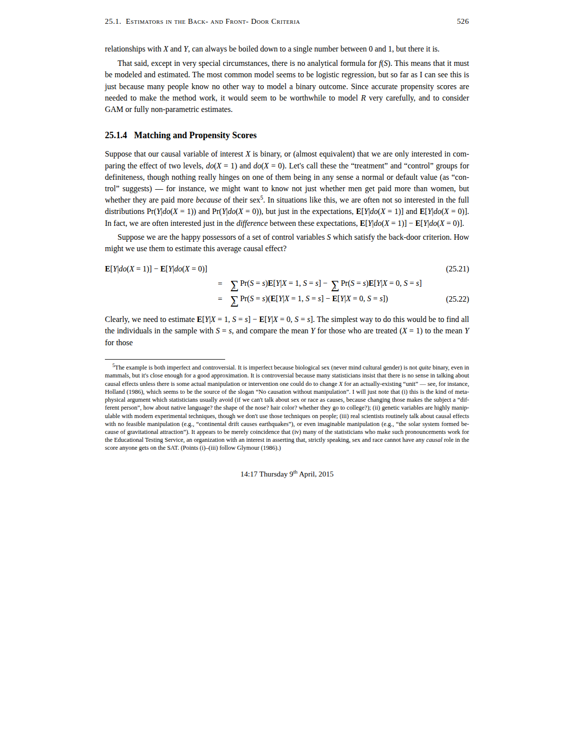25.1. Estimators in the Back- and Front- Door Criteria 526
relationships with X and Y, can always be boiled down to a single number between 0 and 1, but there it is.
That said, except in very special circumstances, there is no analytical formula for f(S). This means that it must be modeled and estimated. The most common model seems to be logistic regression, but so far as I can see this is just because many people know no other way to model a binary outcome. Since accurate propensity scores are needed to make the method work, it would seem to be worthwhile to model R very carefully, and to consider GAM or fully non-parametric estimates.
25.1.4 Matching and Propensity Scores
Suppose that our causal variable of interest X is binary, or (almost equivalent) that we are only interested in comparing the effect of two levels, do(X = 1) and do(X = 0). Let's call these the “treatment” and “control” groups for definiteness, though nothing really hinges on one of them being in any sense a normal or default value (as “control” suggests) — for instance, we might want to know not just whether men get paid more than women, but whether they are paid more because of their sex5. In situations like this, we are often not so interested in the full distributions Pr(Y|do(X = 1)) and Pr(Y|do(X = 0)), but just in the expectations, E[Y|do(X = 1)] and E[Y|do(X = 0)]. In fact, we are often interested just in the difference between these expectations, E[Y|do(X = 1)] − E[Y|do(X = 0)].
Suppose we are the happy possessors of a set of control variables S which satisfy the back-door criterion. How might we use them to estimate this average causal effect?
| E [ Y / do ( X = 1)] − E [ Y / do ( X = 0)] | | | (25.21) |
| | = | ∑ s Pr( S = s ) E [ Y / X = 1, S = s ] − ∑ s Pr( S = s ) E [ Y / X = 0, S = s ] | |
| | = | ∑ s Pr( S = s )( E [ Y / X = 1, S = s ] − E [ Y / X = 0, S = s ]) | (25.22) |
Clearly, we need to estimate E[Y|X = 1, S = s] − E[Y|X = 0, S = s]. The simplest way to do this would be to find all the individuals in the sample with S = s, and compare the mean Y for those who are treated (X = 1) to the mean Y for those
5The example is both imperfect and controversial. It is imperfect because biological sex (never mind cultural gender) is not quite binary, even in mammals, but it's close enough for a good approximation. It is controversial because many statisticians insist that there is no sense in talking about causal effects unless there is some actual manipulation or intervention one could do to change X for an actually-existing “unit” — see, for instance, Holland (1986), which seems to be the source of the slogan “No causation without manipulation”. I will just note that (i) this is the kind of metaphysical argument which statisticians usually avoid (if we can't talk about sex or race as causes, because changing those makes the subject a “different person”, how about native language? the shape of the nose? hair color? whether they go to college?); (ii) genetic variables are highly manipulable with modern experimental techniques, though we don't use those techniques on people; (iii) real scientists routinely talk about causal effects with no feasible manipulation (e.g., “continental drift causes earthquakes”), or even imaginable manipulation (e.g., “the solar system formed because of gravitational attraction”). It appears to be merely coincidence that (iv) many of the statisticians who make such pronouncements work for the Educational Testing Service, an organization with an interest in asserting that, strictly speaking, sex and race cannot have any causal role in the score anyone gets on the SAT. (Points (i)–(iii) follow Glymour (1986).)
14:17 Thursday 9th April, 2015